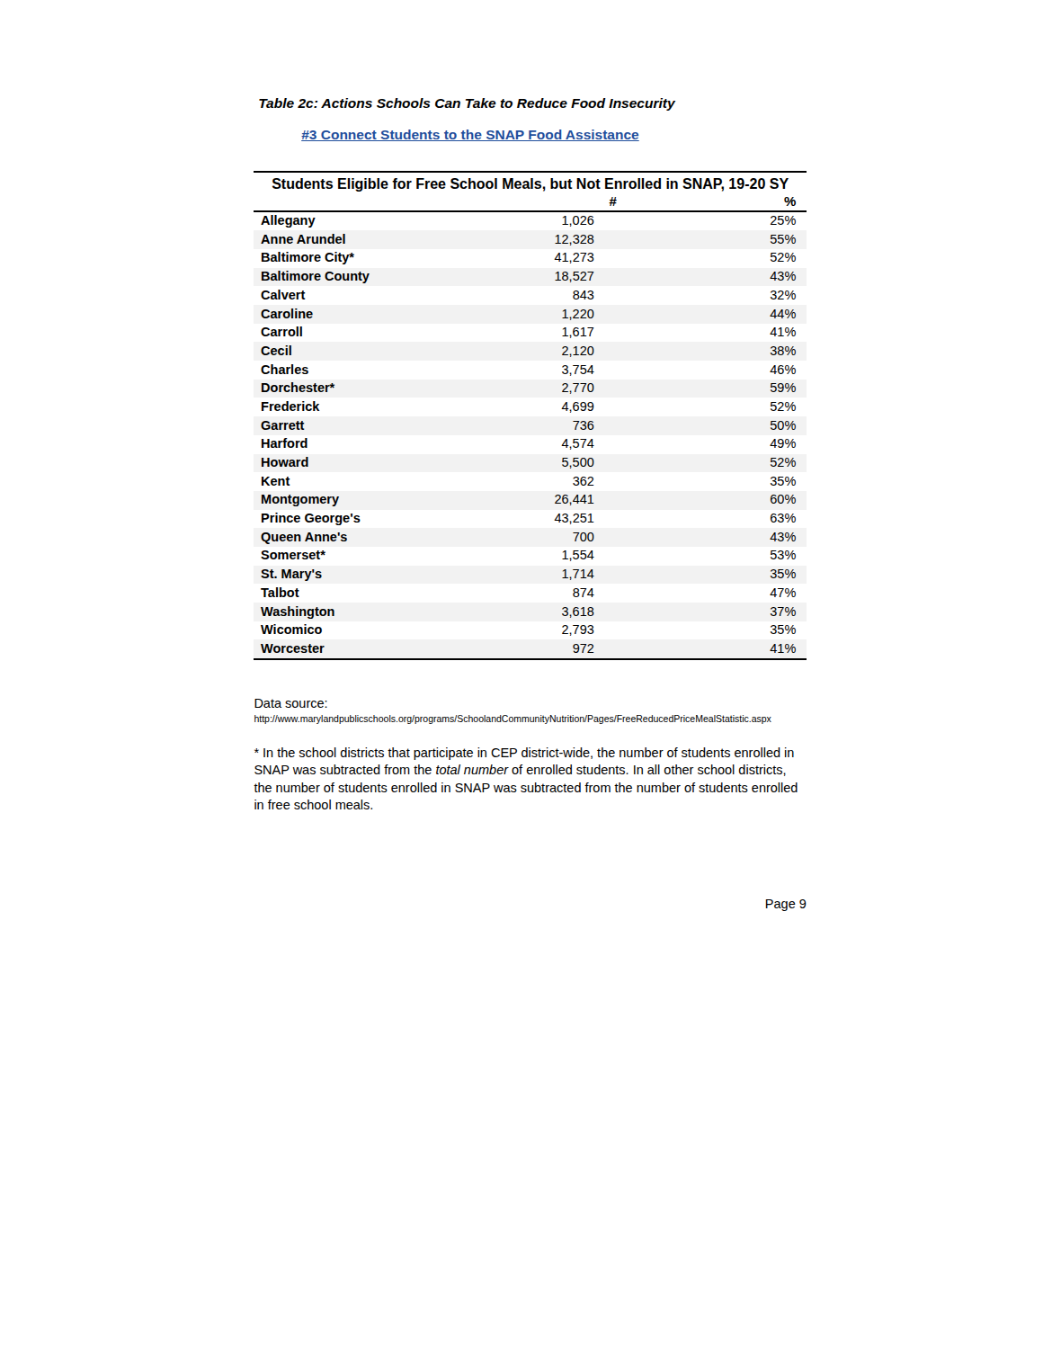Table 2c: Actions Schools Can Take to Reduce Food Insecurity
#3 Connect Students to the SNAP Food Assistance
| Students Eligible for Free School Meals, but Not Enrolled in SNAP, 19-20 SY |
| --- |
| | # | % |
| Allegany | 1,026 | 25% |
| Anne Arundel | 12,328 | 55% |
| Baltimore City* | 41,273 | 52% |
| Baltimore County | 18,527 | 43% |
| Calvert | 843 | 32% |
| Caroline | 1,220 | 44% |
| Carroll | 1,617 | 41% |
| Cecil | 2,120 | 38% |
| Charles | 3,754 | 46% |
| Dorchester* | 2,770 | 59% |
| Frederick | 4,699 | 52% |
| Garrett | 736 | 50% |
| Harford | 4,574 | 49% |
| Howard | 5,500 | 52% |
| Kent | 362 | 35% |
| Montgomery | 26,441 | 60% |
| Prince George's | 43,251 | 63% |
| Queen Anne's | 700 | 43% |
| Somerset* | 1,554 | 53% |
| St. Mary's | 1,714 | 35% |
| Talbot | 874 | 47% |
| Washington | 3,618 | 37% |
| Wicomico | 2,793 | 35% |
| Worcester | 972 | 41% |
Data source:
http://www.marylandpublicschools.org/programs/SchoolandCommunityNutrition/Pages/FreeReducedPriceMealStatistic.aspx
* In the school districts that participate in CEP district-wide, the number of students enrolled in SNAP was subtracted from the total number of enrolled students. In all other school districts, the number of students enrolled in SNAP was subtracted from the number of students enrolled in free school meals.
Page 9